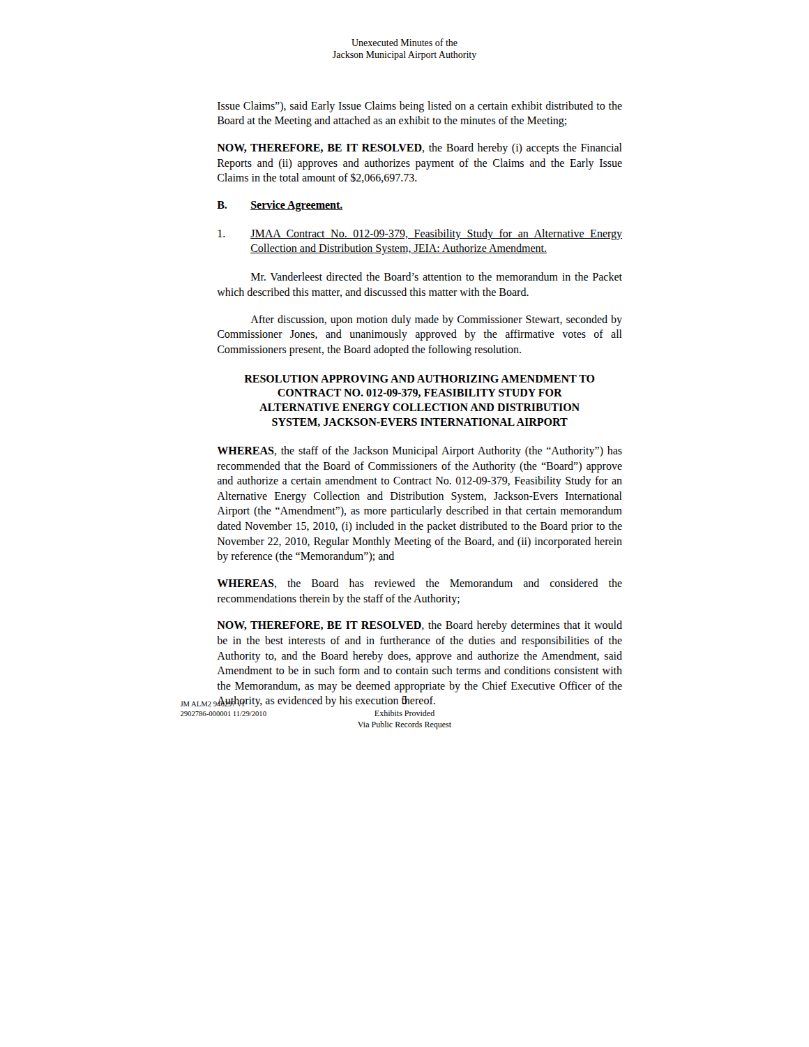Unexecuted Minutes of the
Jackson Municipal Airport Authority
Issue Claims”), said Early Issue Claims being listed on a certain exhibit distributed to the Board at the Meeting and attached as an exhibit to the minutes of the Meeting;
NOW, THEREFORE, BE IT RESOLVED, the Board hereby (i) accepts the Financial Reports and (ii) approves and authorizes payment of the Claims and the Early Issue Claims in the total amount of $2,066,697.73.
B.
Service Agreement.
1.
JMAA Contract No. 012-09-379, Feasibility Study for an Alternative Energy Collection and Distribution System, JEIA: Authorize Amendment.
Mr. Vanderleest directed the Board’s attention to the memorandum in the Packet which described this matter, and discussed this matter with the Board.
After discussion, upon motion duly made by Commissioner Stewart, seconded by Commissioner Jones, and unanimously approved by the affirmative votes of all Commissioners present, the Board adopted the following resolution.
RESOLUTION APPROVING AND AUTHORIZING AMENDMENT TO
CONTRACT NO. 012-09-379, FEASIBILITY STUDY FOR
ALTERNATIVE ENERGY COLLECTION AND DISTRIBUTION
SYSTEM, JACKSON-EVERS INTERNATIONAL AIRPORT
WHEREAS, the staff of the Jackson Municipal Airport Authority (the “Authority”) has recommended that the Board of Commissioners of the Authority (the “Board”) approve and authorize a certain amendment to Contract No. 012-09-379, Feasibility Study for an Alternative Energy Collection and Distribution System, Jackson-Evers International Airport (the “Amendment”), as more particularly described in that certain memorandum dated November 15, 2010, (i) included in the packet distributed to the Board prior to the November 22, 2010, Regular Monthly Meeting of the Board, and (ii) incorporated herein by reference (the “Memorandum”); and
WHEREAS, the Board has reviewed the Memorandum and considered the recommendations therein by the staff of the Authority;
NOW, THEREFORE, BE IT RESOLVED, the Board hereby determines that it would be in the best interests of and in furtherance of the duties and responsibilities of the Authority to, and the Board hereby does, approve and authorize the Amendment, said Amendment to be in such form and to contain such terms and conditions consistent with the Memorandum, as may be deemed appropriate by the Chief Executive Officer of the Authority, as evidenced by his execution thereof.
JM ALM2 946297 v1
2902786-000001 11/29/2010
5
Exhibits Provided
Via Public Records Request